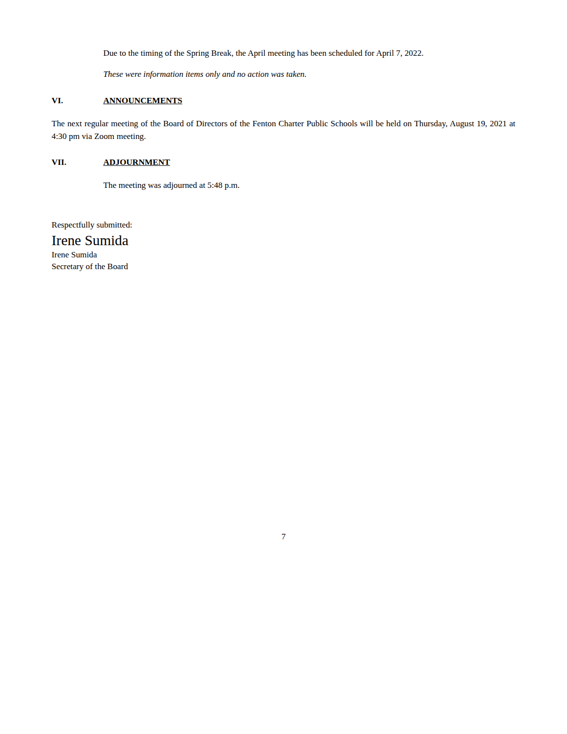Due to the timing of the Spring Break, the April meeting has been scheduled for April 7, 2022.
These were information items only and no action was taken.
VI. ANNOUNCEMENTS
The next regular meeting of the Board of Directors of the Fenton Charter Public Schools will be held on Thursday, August 19, 2021 at 4:30 pm via Zoom meeting.
VII. ADJOURNMENT
The meeting was adjourned at 5:48 p.m.
Respectfully submitted:
Irene Sumida
Irene Sumida
Secretary of the Board
7